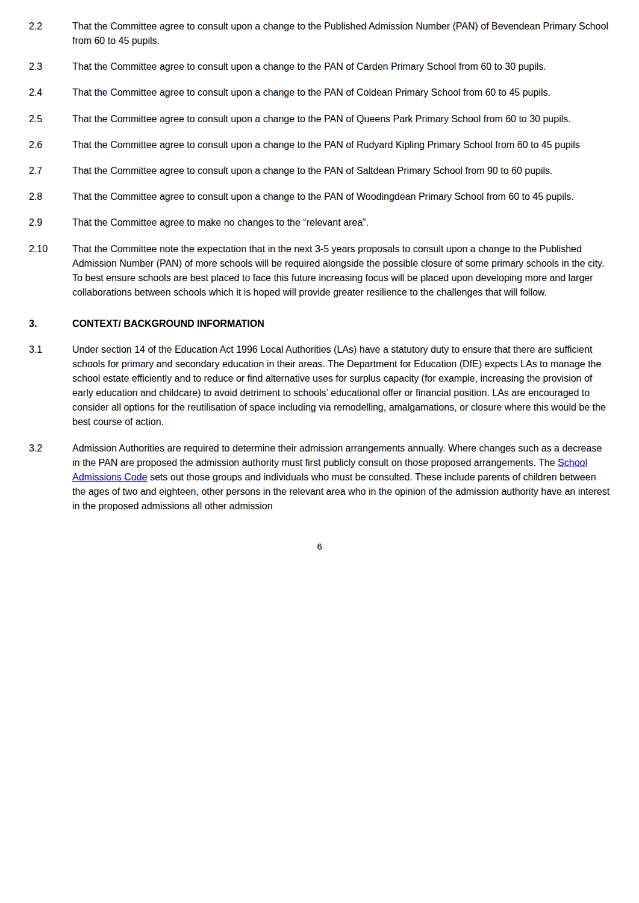2.2
That the Committee agree to consult upon a change to the Published Admission Number (PAN) of Bevendean Primary School from 60 to 45 pupils.
2.3
That the Committee agree to consult upon a change to the PAN of Carden Primary School from 60 to 30 pupils.
2.4
That the Committee agree to consult upon a change to the PAN of Coldean Primary School from 60 to 45 pupils.
2.5
That the Committee agree to consult upon a change to the PAN of Queens Park Primary School from 60 to 30 pupils.
2.6
That the Committee agree to consult upon a change to the PAN of Rudyard Kipling Primary School from 60 to 45 pupils
2.7
That the Committee agree to consult upon a change to the PAN of Saltdean Primary School from 90 to 60 pupils.
2.8
That the Committee agree to consult upon a change to the PAN of Woodingdean Primary School from 60 to 45 pupils.
2.9
That the Committee agree to make no changes to the “relevant area”.
2.10
That the Committee note the expectation that in the next 3-5 years proposals to consult upon a change to the Published Admission Number (PAN) of more schools will be required alongside the possible closure of some primary schools in the city. To best ensure schools are best placed to face this future increasing focus will be placed upon developing more and larger collaborations between schools which it is hoped will provide greater resilience to the challenges that will follow.
3. CONTEXT/ BACKGROUND INFORMATION
3.1
Under section 14 of the Education Act 1996 Local Authorities (LAs) have a statutory duty to ensure that there are sufficient schools for primary and secondary education in their areas. The Department for Education (DfE) expects LAs to manage the school estate efficiently and to reduce or find alternative uses for surplus capacity (for example, increasing the provision of early education and childcare) to avoid detriment to schools’ educational offer or financial position. LAs are encouraged to consider all options for the reutilisation of space including via remodelling, amalgamations, or closure where this would be the best course of action.
3.2
Admission Authorities are required to determine their admission arrangements annually. Where changes such as a decrease in the PAN are proposed the admission authority must first publicly consult on those proposed arrangements. The School Admissions Code sets out those groups and individuals who must be consulted. These include parents of children between the ages of two and eighteen, other persons in the relevant area who in the opinion of the admission authority have an interest in the proposed admissions all other admission
6